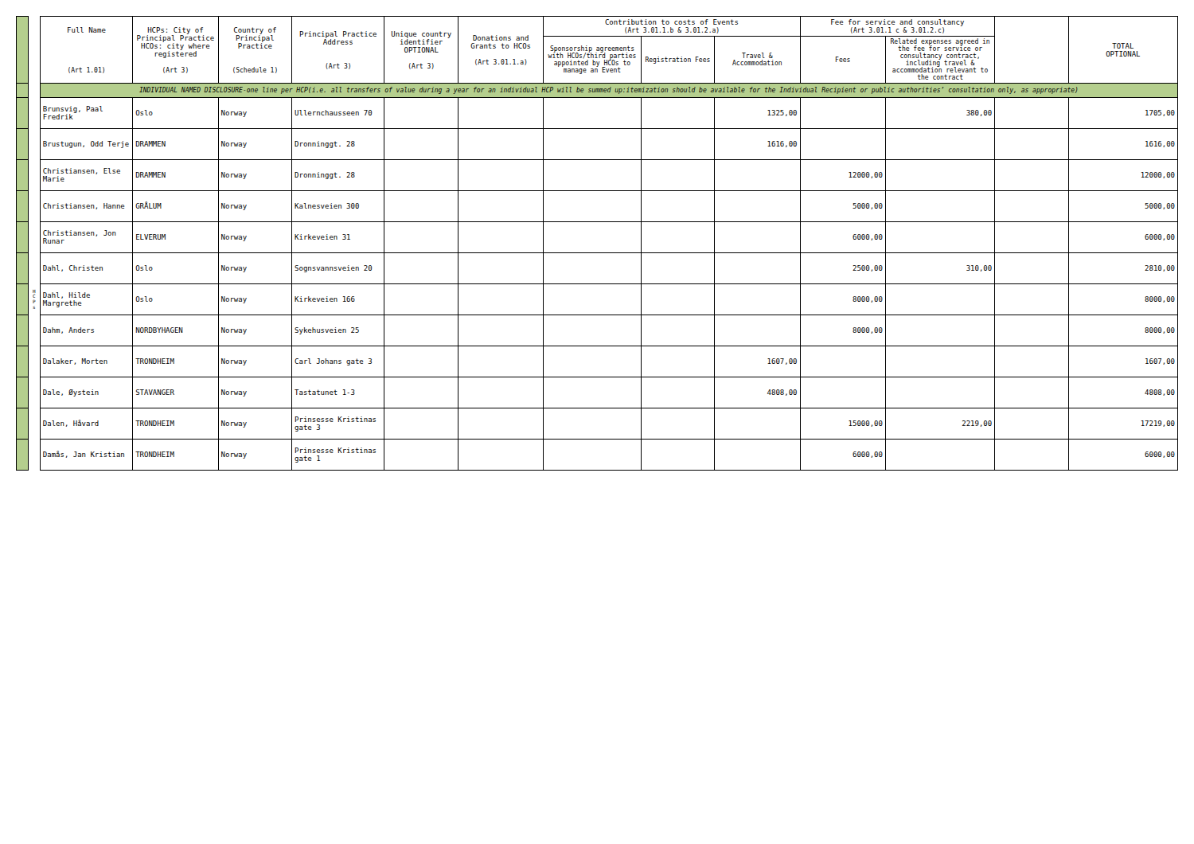| | | Full Name (Art 1.01) | HCPs: City of Principal Practice HCOs: city where registered (Art 3) | Country of Principal Practice (Schedule 1) | Principal Practice Address (Art 3) | Unique country identifier OPTIONAL (Art 3) | Donations and Grants to HCOs (Art 3.01.1.a) | Contribution to costs of Events (Art 3.01.1.b & 3.01.2.a) | Fee for service and consultancy (Art 3.01.1 c & 3.01.2.c) | | TOTAL OPTIONAL |
| Sponsorship agreements with HCOs/third parties appointed by HCOs to manage an Event | Registration Fees | Travel & Accommodation | Fees | Related expenses agreed in the fee for service or consultancy contract, including travel & accommodation relevant to the contract |
| | | INDIVIDUAL NAMED DISCLOSURE-one line per HCP(i.e. all transfers of value during a year for an individual HCP will be summed up:itemization should be available for the Individual Recipient or public authorities’ consultation only, as appropriate) |
| | | Brunsvig, Paal Fredrik | Oslo | Norway | Ullernchausseen 70 | | | | | 1325,00 | | 380,00 | | 1705,00 |
| | | Brustugun, Odd Terje | DRAMMEN | Norway | Dronninggt. 28 | | | | | 1616,00 | | | | 1616,00 |
| | | Christiansen, Else Marie | DRAMMEN | Norway | Dronninggt. 28 | | | | | | 12000,00 | | | 12000,00 |
| | | Christiansen, Hanne | GRÅLUM | Norway | Kalnesveien 300 | | | | | | 5000,00 | | | 5000,00 |
| | | Christiansen, Jon Runar | ELVERUM | Norway | Kirkeveien 31 | | | | | | 6000,00 | | | 6000,00 |
| | | Dahl, Christen | Oslo | Norway | Sognsvannsveien 20 | | | | | | 2500,00 | 310,00 | | 2810,00 |
| | H C P s | Dahl, Hilde Margrethe | Oslo | Norway | Kirkeveien 166 | | | | | | 8000,00 | | | 8000,00 |
| | | Dahm, Anders | NORDBYHAGEN | Norway | Sykehusveien 25 | | | | | | 8000,00 | | | 8000,00 |
| | | Dalaker, Morten | TRONDHEIM | Norway | Carl Johans gate 3 | | | | | 1607,00 | | | | 1607,00 |
| | | Dale, Øystein | STAVANGER | Norway | Tastatunet 1-3 | | | | | 4808,00 | | | | 4808,00 |
| | | Dalen, Håvard | TRONDHEIM | Norway | Prinsesse Kristinas gate 3 | | | | | | 15000,00 | 2219,00 | | 17219,00 |
| | | Damås, Jan Kristian | TRONDHEIM | Norway | Prinsesse Kristinas gate 1 | | | | | | 6000,00 | | | 6000,00 |